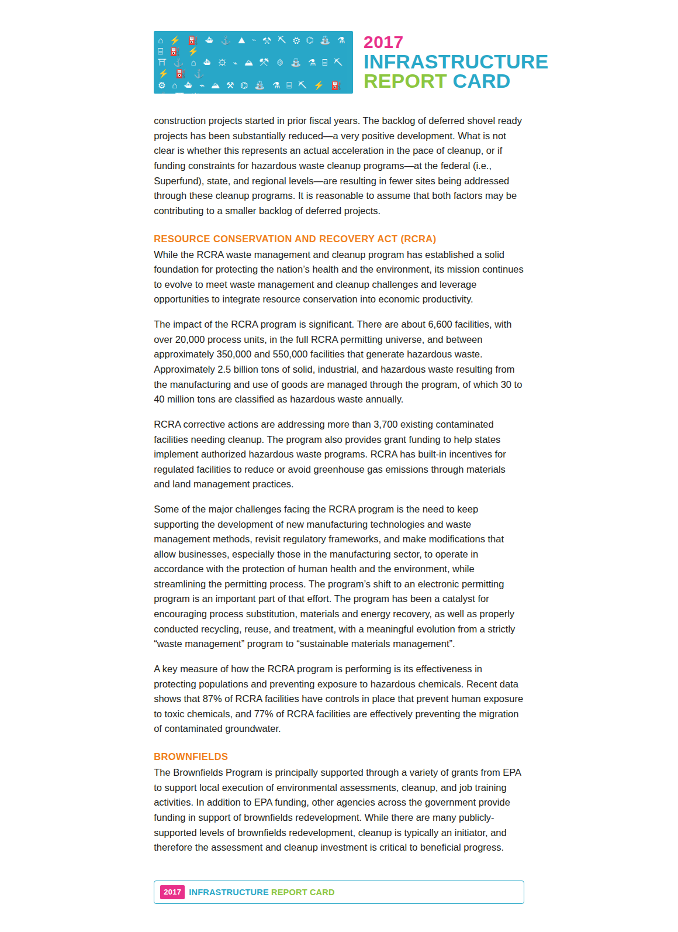⌂ ⚡ ⛽ ⛴ ⚓ ⛰ ⌁ ⚒ ⛏ ⚙ ⌬ ⛲ ⚗ ⌸ ⛽ ⚡
⛩ ⚓ ⌂ ⛴ ⚙ ⌁ ⛰ ⚒ ⌬ ⛲ ⚗ ⌸ ⛏ ⚡ ⛽ ⚓
⚙ ⌂ ⛴ ⌁ ⛰ ⚒ ⌬ ⛲ ⚗ ⌸ ⛏ ⚡ ⛽ ⚓ ⛩ ⚙
⌁ ⛰ ⚒ ⌬ ⛲ ⚗ ⌸ ⛏ ⚡ ⛽ ⚓ ⛩ ⚙ ⌂ ⛴ ⌁
⚒ ⌬ ⛲ ⚗ ⌸ ⛏ ⚡ ⛽ ⚓ ⛩ ⚙ ⌂ ⛴ ⌁ ⛰ ⚒
⌬ ⛲ ⚗ ⌸ ⛏ ⚡ ⛽ ⚓ ⛩ ⚙ ⌂ ⛴ ⌁ ⛰ ⚒ ⌬
2017
INFRASTRUCTURE
REPORT CARD
construction projects started in prior fiscal years. The backlog of deferred shovel ready projects has been substantially reduced—a very positive development. What is not clear is whether this represents an actual acceleration in the pace of cleanup, or if funding constraints for hazardous waste cleanup programs—at the federal (i.e., Superfund), state, and regional levels—are resulting in fewer sites being addressed through these cleanup programs. It is reasonable to assume that both factors may be contributing to a smaller backlog of deferred projects.
Resource Conservation and Recovery Act (RCRA)
While the RCRA waste management and cleanup program has established a solid foundation for protecting the nation’s health and the environment, its mission continues to evolve to meet waste management and cleanup challenges and leverage opportunities to integrate resource conservation into economic productivity.
The impact of the RCRA program is significant. There are about 6,600 facilities, with over 20,000 process units, in the full RCRA permitting universe, and between approximately 350,000 and 550,000 facilities that generate hazardous waste. Approximately 2.5 billion tons of solid, industrial, and hazardous waste resulting from the manufacturing and use of goods are managed through the program, of which 30 to 40 million tons are classified as hazardous waste annually.
RCRA corrective actions are addressing more than 3,700 existing contaminated facilities needing cleanup. The program also provides grant funding to help states implement authorized hazardous waste programs. RCRA has built-in incentives for regulated facilities to reduce or avoid greenhouse gas emissions through materials and land management practices.
Some of the major challenges facing the RCRA program is the need to keep supporting the development of new manufacturing technologies and waste management methods, revisit regulatory frameworks, and make modifications that allow businesses, especially those in the manufacturing sector, to operate in accordance with the protection of human health and the environment, while streamlining the permitting process. The program’s shift to an electronic permitting program is an important part of that effort. The program has been a catalyst for encouraging process substitution, materials and energy recovery, as well as properly conducted recycling, reuse, and treatment, with a meaningful evolution from a strictly “waste management” program to “sustainable materials management”.
A key measure of how the RCRA program is performing is its effectiveness in protecting populations and preventing exposure to hazardous chemicals. Recent data shows that 87% of RCRA facilities have controls in place that prevent human exposure to toxic chemicals, and 77% of RCRA facilities are effectively preventing the migration of contaminated groundwater.
Brownfields
The Brownfields Program is principally supported through a variety of grants from EPA to support local execution of environmental assessments, cleanup, and job training activities. In addition to EPA funding, other agencies across the government provide funding in support of brownfields redevelopment. While there are many publicly-supported levels of brownfields redevelopment, cleanup is typically an initiator, and therefore the assessment and cleanup investment is critical to beneficial progress.
2017 INFRASTRUCTURE REPORT CARD